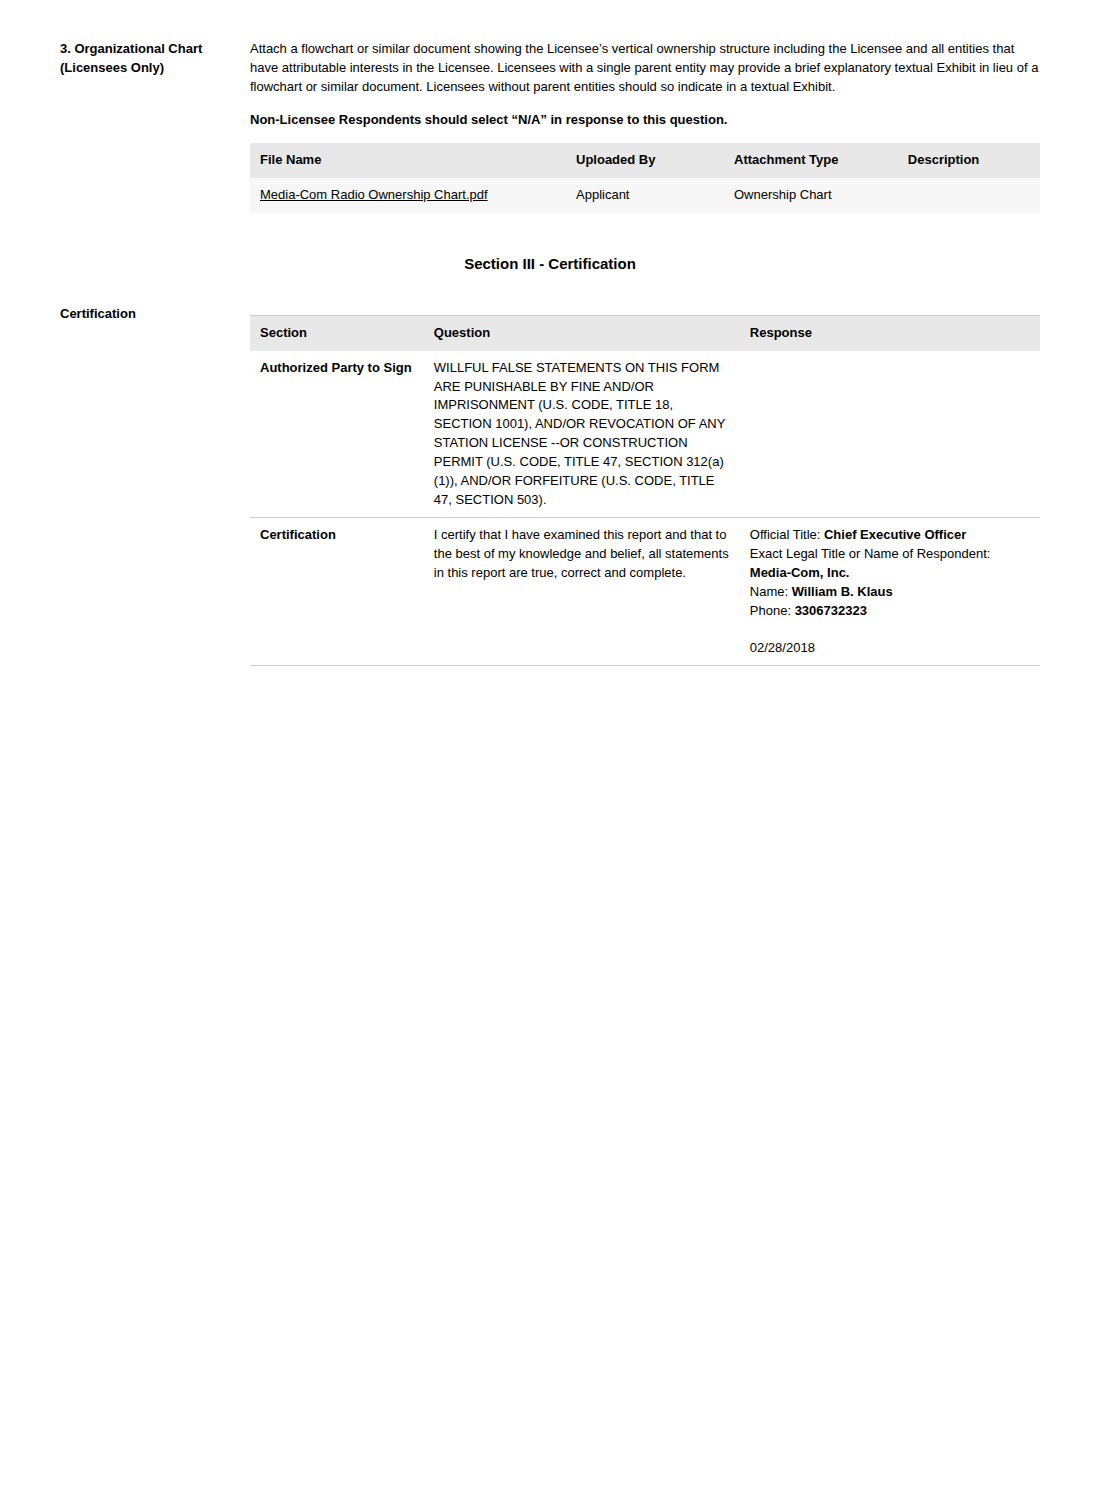3. Organizational Chart (Licensees Only)
Attach a flowchart or similar document showing the Licensee’s vertical ownership structure including the Licensee and all entities that have attributable interests in the Licensee. Licensees with a single parent entity may provide a brief explanatory textual Exhibit in lieu of a flowchart or similar document. Licensees without parent entities should so indicate in a textual Exhibit.
Non-Licensee Respondents should select “N/A” in response to this question.
| File Name | Uploaded By | Attachment Type | Description |
| --- | --- | --- | --- |
| Media-Com Radio Ownership Chart.pdf | Applicant | Ownership Chart | |
Section III - Certification
Certification
| Section | Question | Response |
| --- | --- | --- |
| Authorized Party to Sign | WILLFUL FALSE STATEMENTS ON THIS FORM ARE PUNISHABLE BY FINE AND/OR IMPRISONMENT (U.S. CODE, TITLE 18, SECTION 1001), AND/OR REVOCATION OF ANY STATION LICENSE --OR CONSTRUCTION PERMIT (U.S. CODE, TITLE 47, SECTION 312(a)(1)), AND/OR FORFEITURE (U.S. CODE, TITLE 47, SECTION 503). | |
| Certification | I certify that I have examined this report and that to the best of my knowledge and belief, all statements in this report are true, correct and complete. | Official Title: Chief Executive Officer Exact Legal Title or Name of Respondent: Media-Com, Inc. Name: William B. Klaus Phone: 3306732323 02/28/2018 |